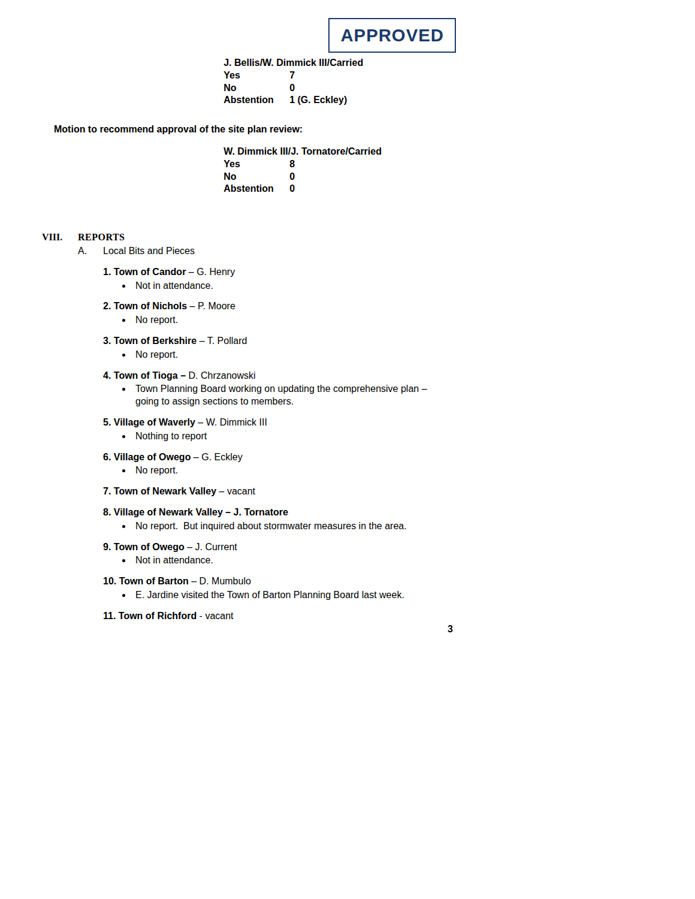APPROVED
J. Bellis/W. Dimmick III/Carried
Yes 7
No 0
Abstention 1 (G. Eckley)
Motion to recommend approval of the site plan review:
W. Dimmick III/J. Tornatore/Carried
Yes 8
No 0
Abstention 0
VIII.
REPORTS
A. Local Bits and Pieces
1. Town of Candor – G. Henry
Not in attendance.
2. Town of Nichols – P. Moore
No report.
3. Town of Berkshire – T. Pollard
No report.
4. Town of Tioga – D. Chrzanowski
Town Planning Board working on updating the comprehensive plan – going to assign sections to members.
5. Village of Waverly – W. Dimmick III
Nothing to report
6. Village of Owego – G. Eckley
No report.
7. Town of Newark Valley – vacant
8. Village of Newark Valley – J. Tornatore
No report. But inquired about stormwater measures in the area.
9. Town of Owego – J. Current
Not in attendance.
10. Town of Barton – D. Mumbulo
E. Jardine visited the Town of Barton Planning Board last week.
11. Town of Richford - vacant
3